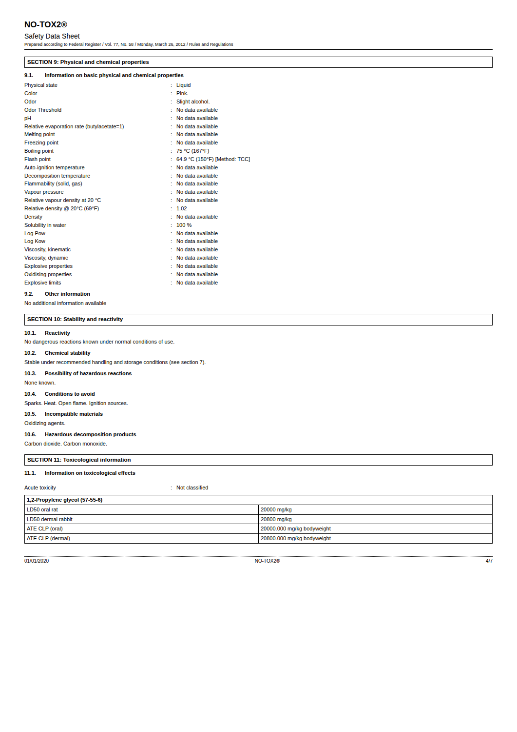NO-TOX2®
Safety Data Sheet
Prepared according to Federal Register / Vol. 77, No. 58 / Monday, March 26, 2012 / Rules and Regulations
SECTION 9: Physical and chemical properties
9.1. Information on basic physical and chemical properties
| Physical state | : | Liquid |
| Color | : | Pink. |
| Odor | : | Slight alcohol. |
| Odor Threshold | : | No data available |
| pH | : | No data available |
| Relative evaporation rate (butylacetate=1) | : | No data available |
| Melting point | : | No data available |
| Freezing point | : | No data available |
| Boiling point | : | 75 °C (167°F) |
| Flash point | : | 64.9 °C (150°F) [Method: TCC] |
| Auto-ignition temperature | : | No data available |
| Decomposition temperature | : | No data available |
| Flammability (solid, gas) | : | No data available |
| Vapour pressure | : | No data available |
| Relative vapour density at 20 °C | : | No data available |
| Relative density @ 20°C (69°F) | : | 1.02 |
| Density | : | No data available |
| Solubility in water | : | 100 % |
| Log Pow | : | No data available |
| Log Kow | : | No data available |
| Viscosity, kinematic | : | No data available |
| Viscosity, dynamic | : | No data available |
| Explosive properties | : | No data available |
| Oxidising properties | : | No data available |
| Explosive limits | : | No data available |
9.2. Other information
No additional information available
SECTION 10: Stability and reactivity
10.1. Reactivity
No dangerous reactions known under normal conditions of use.
10.2. Chemical stability
Stable under recommended handling and storage conditions (see section 7).
10.3. Possibility of hazardous reactions
None known.
10.4. Conditions to avoid
Sparks. Heat. Open flame. Ignition sources.
10.5. Incompatible materials
Oxidizing agents.
10.6. Hazardous decomposition products
Carbon dioxide. Carbon monoxide.
SECTION 11: Toxicological information
11.1. Information on toxicological effects
| Acute toxicity | : | Not classified |
| 1,2-Propylene glycol (57-55-6) |
| LD50 oral rat | 20000 mg/kg |
| LD50 dermal rabbit | 20800 mg/kg |
| ATE CLP (oral) | 20000.000 mg/kg bodyweight |
| ATE CLP (dermal) | 20800.000 mg/kg bodyweight |
01/01/2020 4/7
NO-TOX2®